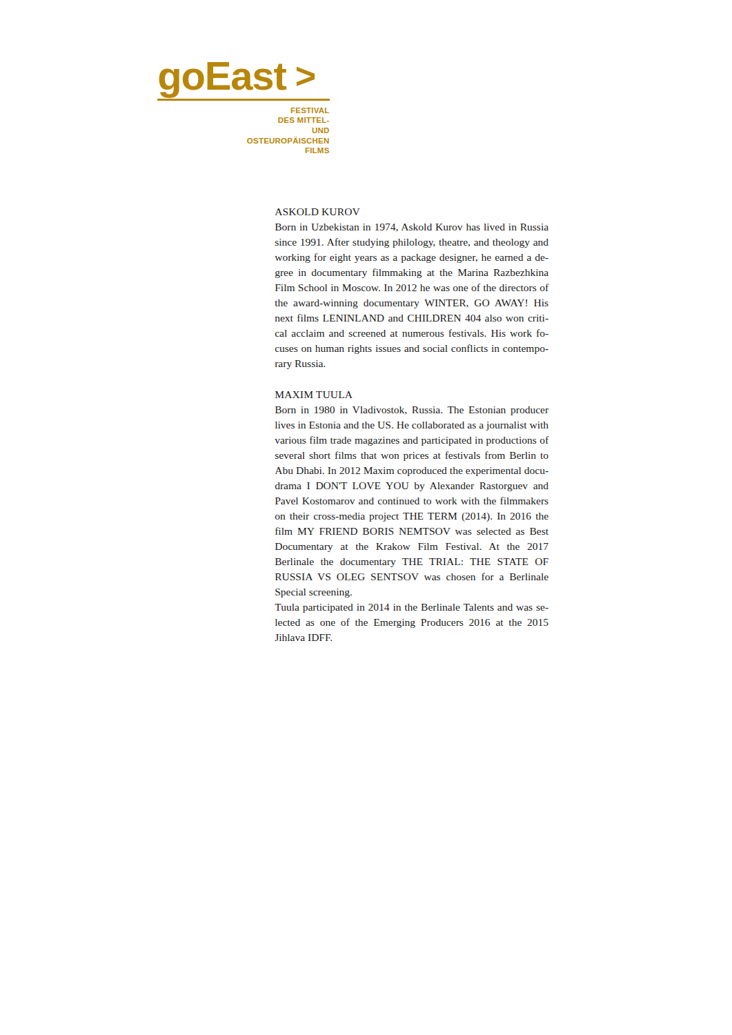goEast >
Festival
des mittel-
und
osteuropäischen
Films
Askold Kurov
Born in Uzbekistan in 1974, Askold Kurov has lived in Russia since 1991. After studying philology, theatre, and theology and working for eight years as a package designer, he earned a degree in documentary filmmaking at the Marina Razbezhkina Film School in Moscow. In 2012 he was one of the directors of the award-winning documentary WINTER, GO AWAY! His next films LENINLAND and CHILDREN 404 also won critical acclaim and screened at numerous festivals. His work focuses on human rights issues and social conflicts in contemporary Russia.
Maxim Tuula
Born in 1980 in Vladivostok, Russia. The Estonian producer lives in Estonia and the US. He collaborated as a journalist with various film trade magazines and participated in productions of several short films that won prices at festivals from Berlin to Abu Dhabi. In 2012 Maxim coproduced the experimental docudrama I DON'T LOVE YOU by Alexander Rastorguev and Pavel Kostomarov and continued to work with the filmmakers on their cross-media project THE TERM (2014). In 2016 the film MY FRIEND BORIS NEMTSOV was selected as Best Documentary at the Krakow Film Festival. At the 2017 Berlinale the documentary THE TRIAL: THE STATE OF RUSSIA VS OLEG SENTSOV was chosen for a Berlinale Special screening.
Tuula participated in 2014 in the Berlinale Talents and was selected as one of the Emerging Producers 2016 at the 2015 Jihlava IDFF.